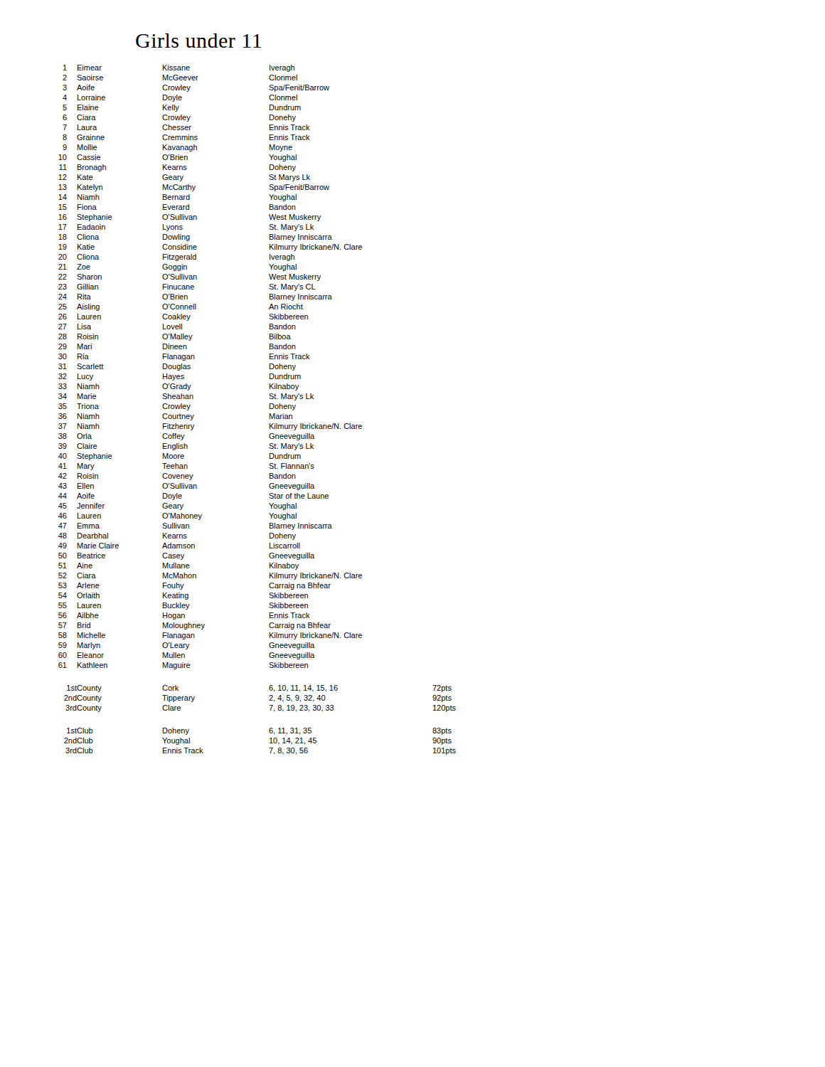Girls under 11
| 1 | Eimear | Kissane | Iveragh |
| 2 | Saoirse | McGeever | Clonmel |
| 3 | Aoife | Crowley | Spa/Fenit/Barrow |
| 4 | Lorraine | Doyle | Clonmel |
| 5 | Elaine | Kelly | Dundrum |
| 6 | Ciara | Crowley | Donehy |
| 7 | Laura | Chesser | Ennis Track |
| 8 | Grainne | Cremmins | Ennis Track |
| 9 | Mollie | Kavanagh | Moyne |
| 10 | Cassie | O'Brien | Youghal |
| 11 | Bronagh | Kearns | Doheny |
| 12 | Kate | Geary | St Marys Lk |
| 13 | Katelyn | McCarthy | Spa/Fenit/Barrow |
| 14 | Niamh | Bernard | Youghal |
| 15 | Fiona | Everard | Bandon |
| 16 | Stephanie | O'Sullivan | West Muskerry |
| 17 | Eadaoin | Lyons | St. Mary's Lk |
| 18 | Cliona | Dowling | Blarney Inniscarra |
| 19 | Katie | Considine | Kilmurry Ibrickane/N. Clare |
| 20 | Cliona | Fitzgerald | Iveragh |
| 21 | Zoe | Goggin | Youghal |
| 22 | Sharon | O'Sullivan | West Muskerry |
| 23 | Gillian | Finucane | St. Mary's CL |
| 24 | Rita | O'Brien | Blarney Inniscarra |
| 25 | Aisling | O'Connell | An Riocht |
| 26 | Lauren | Coakley | Skibbereen |
| 27 | Lisa | Lovell | Bandon |
| 28 | Roisin | O'Malley | Bilboa |
| 29 | Mari | Dineen | Bandon |
| 30 | Ria | Flanagan | Ennis Track |
| 31 | Scarlett | Douglas | Doheny |
| 32 | Lucy | Hayes | Dundrum |
| 33 | Niamh | O'Grady | Kilnaboy |
| 34 | Marie | Sheahan | St. Mary's Lk |
| 35 | Triona | Crowley | Doheny |
| 36 | Niamh | Courtney | Marian |
| 37 | Niamh | Fitzhenry | Kilmurry Ibrickane/N. Clare |
| 38 | Orla | Coffey | Gneeveguilla |
| 39 | Claire | English | St. Mary's Lk |
| 40 | Stephanie | Moore | Dundrum |
| 41 | Mary | Teehan | St. Flannan's |
| 42 | Roisin | Coveney | Bandon |
| 43 | Ellen | O'Sullivan | Gneeveguilla |
| 44 | Aoife | Doyle | Star of the Laune |
| 45 | Jennifer | Geary | Youghal |
| 46 | Lauren | O'Mahoney | Youghal |
| 47 | Emma | Sullivan | Blarney Inniscarra |
| 48 | Dearbhal | Kearns | Doheny |
| 49 | Marie Claire | Adamson | Liscarroll |
| 50 | Beatrice | Casey | Gneeveguilla |
| 51 | Aine | Mullane | Kilnaboy |
| 52 | Ciara | McMahon | Kilmurry Ibrickane/N. Clare |
| 53 | Arlene | Fouhy | Carraig na Bhfear |
| 54 | Orlaith | Keating | Skibbereen |
| 55 | Lauren | Buckley | Skibbereen |
| 56 | Ailbhe | Hogan | Ennis Track |
| 57 | Brid | Moloughney | Carraig na Bhfear |
| 58 | Michelle | Flanagan | Kilmurry Ibrickane/N. Clare |
| 59 | Marlyn | O'Leary | Gneeveguilla |
| 60 | Eleanor | Mullen | Gneeveguilla |
| 61 | Kathleen | Maguire | Skibbereen |
| 1st | County | Cork | 6, 10, 11, 14, 15, 16 | 72pts |
| 2nd | County | Tipperary | 2, 4, 5, 9, 32, 40 | 92pts |
| 3rd | County | Clare | 7, 8, 19, 23, 30, 33 | 120pts |
| 1st | Club | Doheny | 6, 11, 31, 35 | 83pts |
| 2nd | Club | Youghal | 10, 14, 21, 45 | 90pts |
| 3rd | Club | Ennis Track | 7, 8, 30, 56 | 101pts |